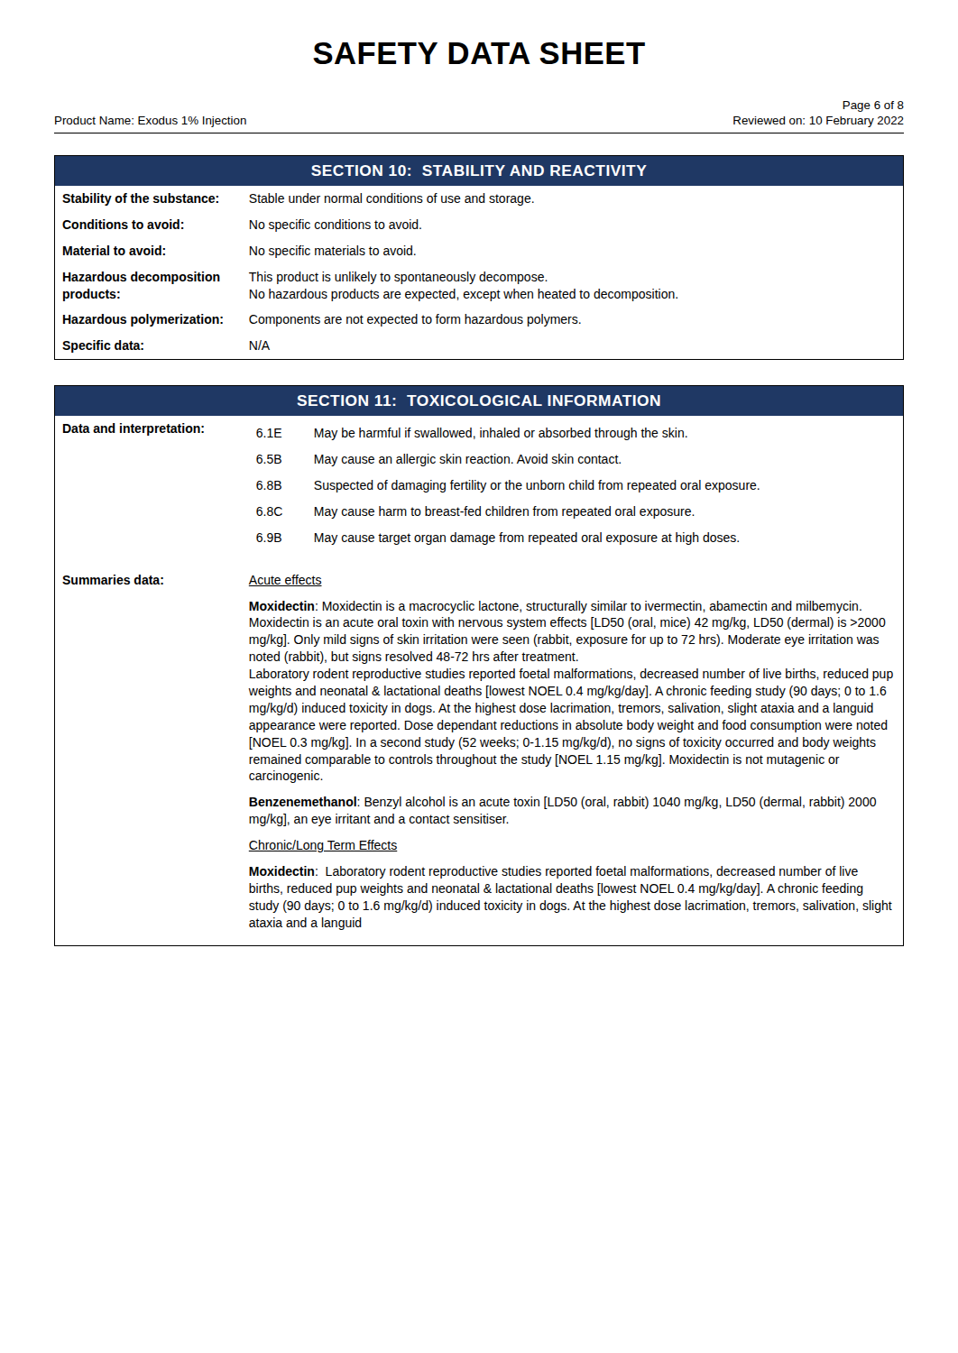SAFETY DATA SHEET
Page 6 of 8
Product Name: Exodus 1% Injection Reviewed on: 10 February 2022
SECTION 10: STABILITY AND REACTIVITY
| Stability of the substance: | Stable under normal conditions of use and storage. |
| Conditions to avoid: | No specific conditions to avoid. |
| Material to avoid: | No specific materials to avoid. |
| Hazardous decomposition products: | This product is unlikely to spontaneously decompose. No hazardous products are expected, except when heated to decomposition. |
| Hazardous polymerization: | Components are not expected to form hazardous polymers. |
| Specific data: | N/A |
SECTION 11: TOXICOLOGICAL INFORMATION
| Data and interpretation: | / 6.1E / May be harmful if swallowed, inhaled or absorbed through the skin. / / 6.5B / May cause an allergic skin reaction. Avoid skin contact. / / 6.8B / Suspected of damaging fertility or the unborn child from repeated oral exposure. / / 6.8C / May cause harm to breast-fed children from repeated oral exposure. / / 6.9B / May cause target organ damage from repeated oral exposure at high doses. / |
| Summaries data: | Acute effects Moxidectin : Moxidectin is a macrocyclic lactone, structurally similar to ivermectin, abamectin and milbemycin. Moxidectin is an acute oral toxin with nervous system effects [LD50 (oral, mice) 42 mg/kg, LD50 (dermal) is >2000 mg/kg]. Only mild signs of skin irritation were seen (rabbit, exposure for up to 72 hrs). Moderate eye irritation was noted (rabbit), but signs resolved 48-72 hrs after treatment. Laboratory rodent reproductive studies reported foetal malformations, decreased number of live births, reduced pup weights and neonatal & lactational deaths [lowest NOEL 0.4 mg/kg/day]. A chronic feeding study (90 days; 0 to 1.6 mg/kg/d) induced toxicity in dogs. At the highest dose lacrimation, tremors, salivation, slight ataxia and a languid appearance were reported. Dose dependant reductions in absolute body weight and food consumption were noted [NOEL 0.3 mg/kg]. In a second study (52 weeks; 0-1.15 mg/kg/d), no signs of toxicity occurred and body weights remained comparable to controls throughout the study [NOEL 1.15 mg/kg]. Moxidectin is not mutagenic or carcinogenic. Benzenemethanol : Benzyl alcohol is an acute toxin [LD50 (oral, rabbit) 1040 mg/kg, LD50 (dermal, rabbit) 2000 mg/kg], an eye irritant and a contact sensitiser. Chronic/Long Term Effects Moxidectin : Laboratory rodent reproductive studies reported foetal malformations, decreased number of live births, reduced pup weights and neonatal & lactational deaths [lowest NOEL 0.4 mg/kg/day]. A chronic feeding study (90 days; 0 to 1.6 mg/kg/d) induced toxicity in dogs. At the highest dose lacrimation, tremors, salivation, slight ataxia and a languid |